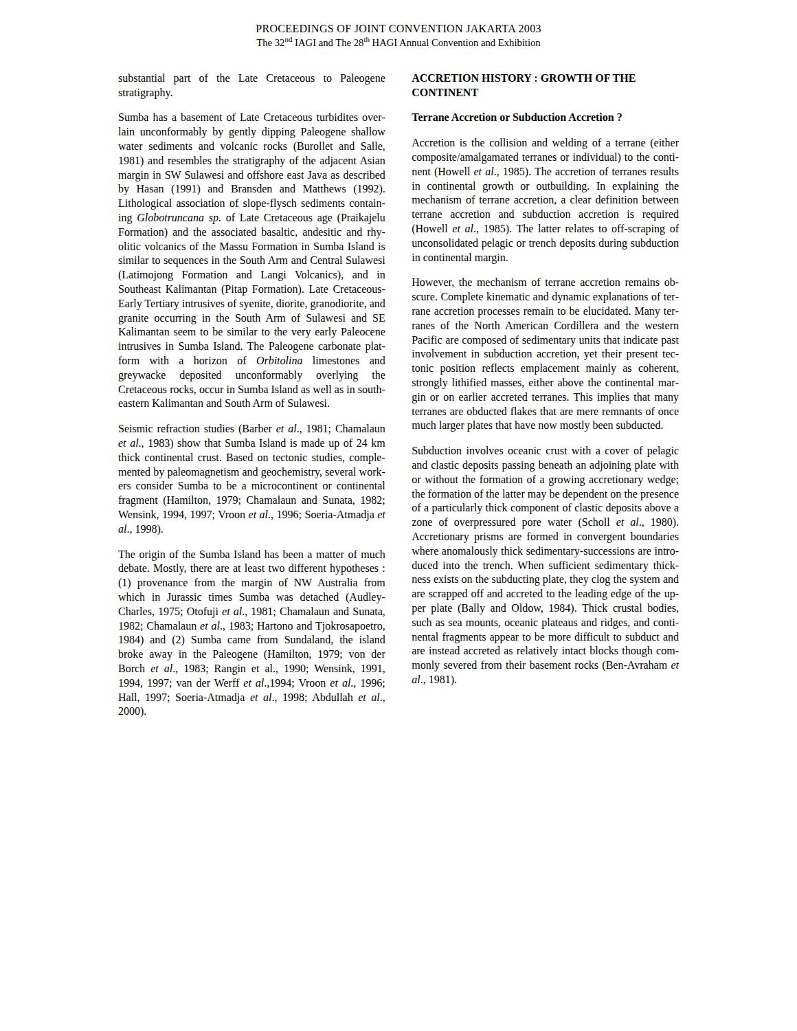PROCEEDINGS OF JOINT CONVENTION JAKARTA 2003
The 32nd IAGI and The 28th HAGI Annual Convention and Exhibition
substantial part of the Late Cretaceous to Paleogene stratigraphy.
Sumba has a basement of Late Cretaceous turbidites overlain unconformably by gently dipping Paleogene shallow water sediments and volcanic rocks (Burollet and Salle, 1981) and resembles the stratigraphy of the adjacent Asian margin in SW Sulawesi and offshore east Java as described by Hasan (1991) and Bransden and Matthews (1992). Lithological association of slope-flysch sediments containing Globotruncana sp. of Late Cretaceous age (Praikajelu Formation) and the associated basaltic, andesitic and rhyolitic volcanics of the Massu Formation in Sumba Island is similar to sequences in the South Arm and Central Sulawesi (Latimojong Formation and Langi Volcanics), and in Southeast Kalimantan (Pitap Formation). Late Cretaceous-Early Tertiary intrusives of syenite, diorite, granodiorite, and granite occurring in the South Arm of Sulawesi and SE Kalimantan seem to be similar to the very early Paleocene intrusives in Sumba Island. The Paleogene carbonate platform with a horizon of Orbitolina limestones and greywacke deposited unconformably overlying the Cretaceous rocks, occur in Sumba Island as well as in southeastern Kalimantan and South Arm of Sulawesi.
Seismic refraction studies (Barber et al., 1981; Chamalaun et al., 1983) show that Sumba Island is made up of 24 km thick continental crust. Based on tectonic studies, complemented by paleomagnetism and geochemistry, several workers consider Sumba to be a microcontinent or continental fragment (Hamilton, 1979; Chamalaun and Sunata, 1982; Wensink, 1994, 1997; Vroon et al., 1996; Soeria-Atmadja et al., 1998).
The origin of the Sumba Island has been a matter of much debate. Mostly, there are at least two different hypotheses : (1) provenance from the margin of NW Australia from which in Jurassic times Sumba was detached (Audley-Charles, 1975; Otofuji et al., 1981; Chamalaun and Sunata, 1982; Chamalaun et al., 1983; Hartono and Tjokrosapoetro, 1984) and (2) Sumba came from Sundaland, the island broke away in the Paleogene (Hamilton, 1979; von der Borch et al., 1983; Rangin et al., 1990; Wensink, 1991, 1994, 1997; van der Werff et al.,1994; Vroon et al., 1996; Hall, 1997; Soeria-Atmadja et al., 1998; Abdullah et al., 2000).
ACCRETION HISTORY : GROWTH OF THE CONTINENT
Terrane Accretion or Subduction Accretion ?
Accretion is the collision and welding of a terrane (either composite/amalgamated terranes or individual) to the continent (Howell et al., 1985). The accretion of terranes results in continental growth or outbuilding. In explaining the mechanism of terrane accretion, a clear definition between terrane accretion and subduction accretion is required (Howell et al., 1985). The latter relates to off-scraping of unconsolidated pelagic or trench deposits during subduction in continental margin.
However, the mechanism of terrane accretion remains obscure. Complete kinematic and dynamic explanations of terrane accretion processes remain to be elucidated. Many terranes of the North American Cordillera and the western Pacific are composed of sedimentary units that indicate past involvement in subduction accretion, yet their present tectonic position reflects emplacement mainly as coherent, strongly lithified masses, either above the continental margin or on earlier accreted terranes. This implies that many terranes are obducted flakes that are mere remnants of once much larger plates that have now mostly been subducted.
Subduction involves oceanic crust with a cover of pelagic and clastic deposits passing beneath an adjoining plate with or without the formation of a growing accretionary wedge; the formation of the latter may be dependent on the presence of a particularly thick component of clastic deposits above a zone of overpressured pore water (Scholl et al., 1980). Accretionary prisms are formed in convergent boundaries where anomalously thick sedimentary-successions are introduced into the trench. When sufficient sedimentary thickness exists on the subducting plate, they clog the system and are scrapped off and accreted to the leading edge of the upper plate (Bally and Oldow, 1984). Thick crustal bodies, such as sea mounts, oceanic plateaus and ridges, and continental fragments appear to be more difficult to subduct and are instead accreted as relatively intact blocks though commonly severed from their basement rocks (Ben-Avraham et al., 1981).